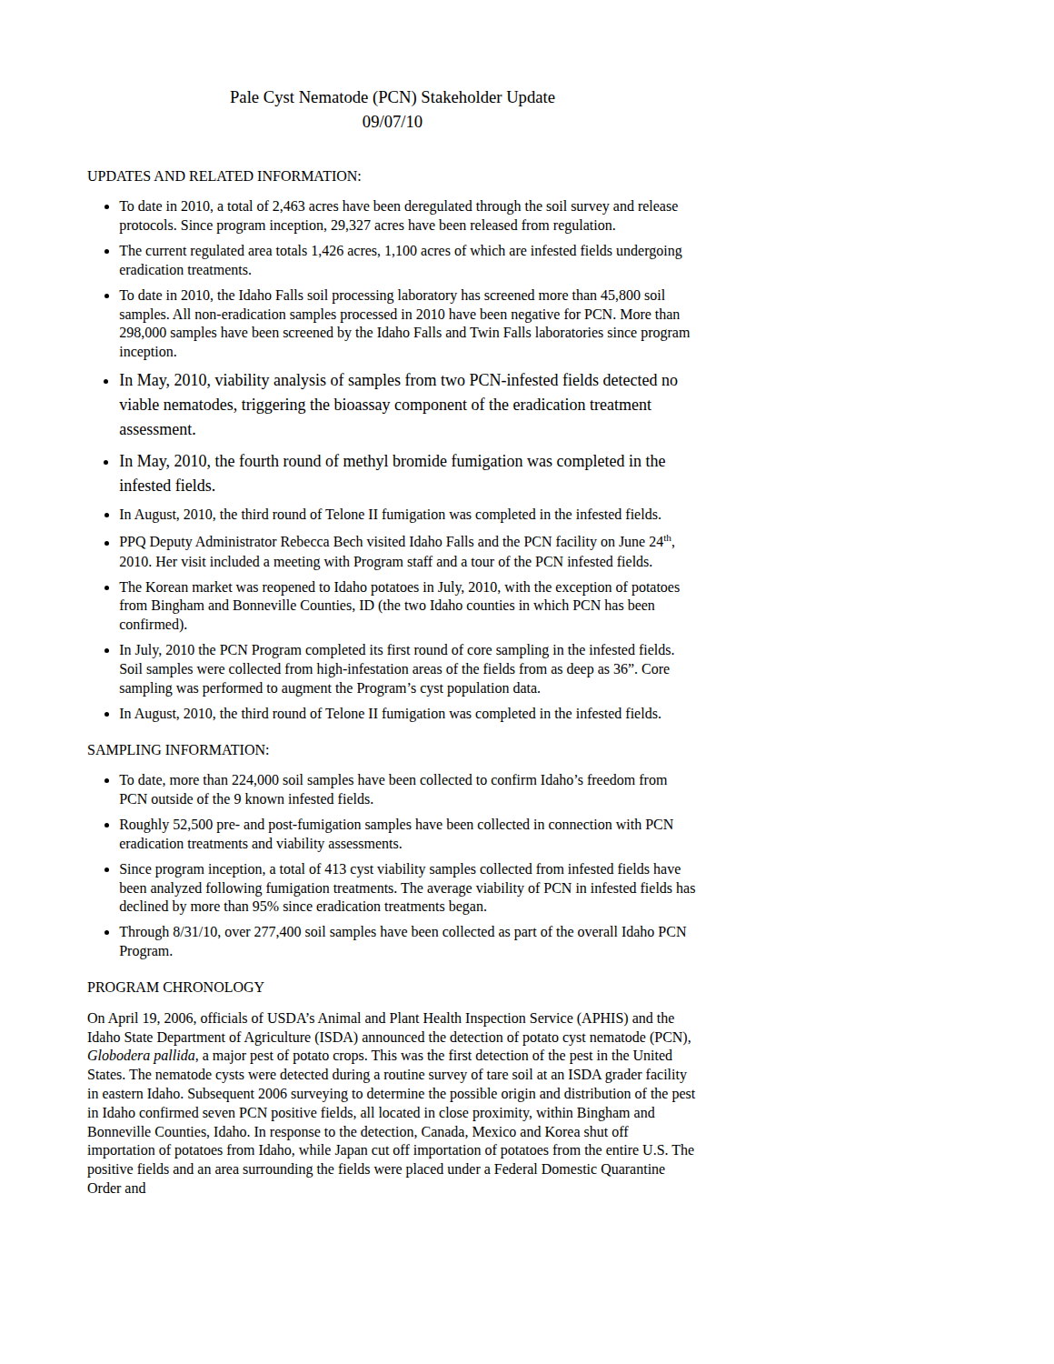Pale Cyst Nematode (PCN) Stakeholder Update
09/07/10
UPDATES AND RELATED INFORMATION:
To date in 2010, a total of 2,463 acres have been deregulated through the soil survey and release protocols. Since program inception, 29,327 acres have been released from regulation.
The current regulated area totals 1,426 acres, 1,100 acres of which are infested fields undergoing eradication treatments.
To date in 2010, the Idaho Falls soil processing laboratory has screened more than 45,800 soil samples. All non-eradication samples processed in 2010 have been negative for PCN. More than 298,000 samples have been screened by the Idaho Falls and Twin Falls laboratories since program inception.
In May, 2010, viability analysis of samples from two PCN-infested fields detected no viable nematodes, triggering the bioassay component of the eradication treatment assessment.
In May, 2010, the fourth round of methyl bromide fumigation was completed in the infested fields.
In August, 2010, the third round of Telone II fumigation was completed in the infested fields.
PPQ Deputy Administrator Rebecca Bech visited Idaho Falls and the PCN facility on June 24th, 2010. Her visit included a meeting with Program staff and a tour of the PCN infested fields.
The Korean market was reopened to Idaho potatoes in July, 2010, with the exception of potatoes from Bingham and Bonneville Counties, ID (the two Idaho counties in which PCN has been confirmed).
In July, 2010 the PCN Program completed its first round of core sampling in the infested fields. Soil samples were collected from high-infestation areas of the fields from as deep as 36”. Core sampling was performed to augment the Program’s cyst population data.
In August, 2010, the third round of Telone II fumigation was completed in the infested fields.
SAMPLING INFORMATION:
To date, more than 224,000 soil samples have been collected to confirm Idaho’s freedom from PCN outside of the 9 known infested fields.
Roughly 52,500 pre- and post-fumigation samples have been collected in connection with PCN eradication treatments and viability assessments.
Since program inception, a total of 413 cyst viability samples collected from infested fields have been analyzed following fumigation treatments. The average viability of PCN in infested fields has declined by more than 95% since eradication treatments began.
Through 8/31/10, over 277,400 soil samples have been collected as part of the overall Idaho PCN Program.
PROGRAM CHRONOLOGY
On April 19, 2006, officials of USDA’s Animal and Plant Health Inspection Service (APHIS) and the Idaho State Department of Agriculture (ISDA) announced the detection of potato cyst nematode (PCN), Globodera pallida, a major pest of potato crops. This was the first detection of the pest in the United States. The nematode cysts were detected during a routine survey of tare soil at an ISDA grader facility in eastern Idaho. Subsequent 2006 surveying to determine the possible origin and distribution of the pest in Idaho confirmed seven PCN positive fields, all located in close proximity, within Bingham and Bonneville Counties, Idaho. In response to the detection, Canada, Mexico and Korea shut off importation of potatoes from Idaho, while Japan cut off importation of potatoes from the entire U.S. The positive fields and an area surrounding the fields were placed under a Federal Domestic Quarantine Order and